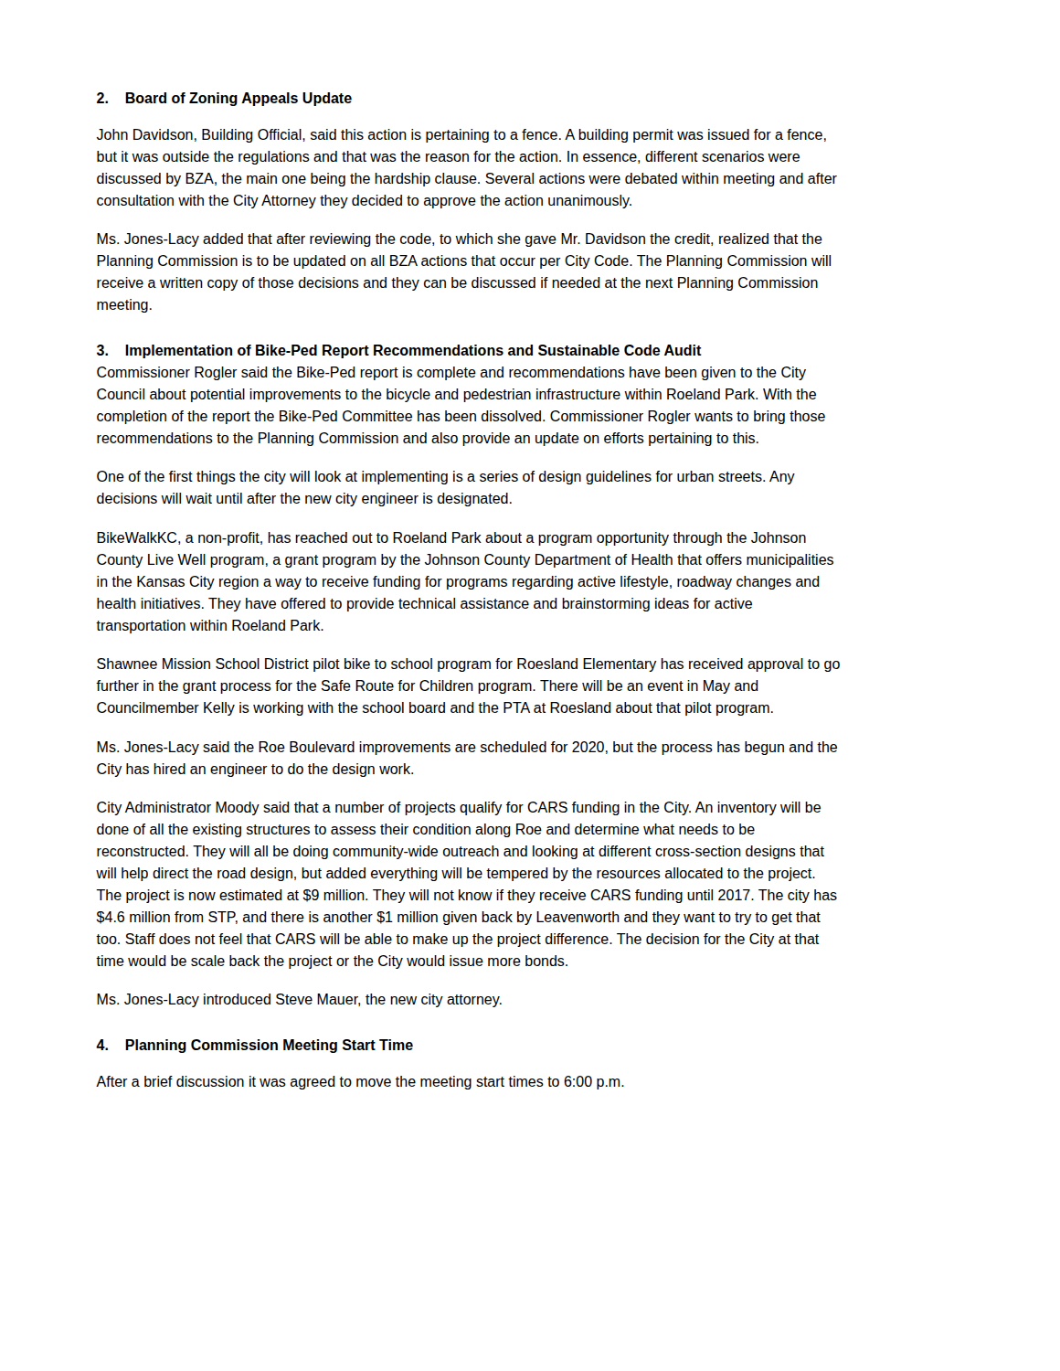2. Board of Zoning Appeals Update
John Davidson, Building Official, said this action is pertaining to a fence. A building permit was issued for a fence, but it was outside the regulations and that was the reason for the action. In essence, different scenarios were discussed by BZA, the main one being the hardship clause. Several actions were debated within meeting and after consultation with the City Attorney they decided to approve the action unanimously.
Ms. Jones-Lacy added that after reviewing the code, to which she gave Mr. Davidson the credit, realized that the Planning Commission is to be updated on all BZA actions that occur per City Code. The Planning Commission will receive a written copy of those decisions and they can be discussed if needed at the next Planning Commission meeting.
3. Implementation of Bike-Ped Report Recommendations and Sustainable Code Audit
Commissioner Rogler said the Bike-Ped report is complete and recommendations have been given to the City Council about potential improvements to the bicycle and pedestrian infrastructure within Roeland Park. With the completion of the report the Bike-Ped Committee has been dissolved. Commissioner Rogler wants to bring those recommendations to the Planning Commission and also provide an update on efforts pertaining to this.
One of the first things the city will look at implementing is a series of design guidelines for urban streets. Any decisions will wait until after the new city engineer is designated.
BikeWalkKC, a non-profit, has reached out to Roeland Park about a program opportunity through the Johnson County Live Well program, a grant program by the Johnson County Department of Health that offers municipalities in the Kansas City region a way to receive funding for programs regarding active lifestyle, roadway changes and health initiatives. They have offered to provide technical assistance and brainstorming ideas for active transportation within Roeland Park.
Shawnee Mission School District pilot bike to school program for Roesland Elementary has received approval to go further in the grant process for the Safe Route for Children program. There will be an event in May and Councilmember Kelly is working with the school board and the PTA at Roesland about that pilot program.
Ms. Jones-Lacy said the Roe Boulevard improvements are scheduled for 2020, but the process has begun and the City has hired an engineer to do the design work.
City Administrator Moody said that a number of projects qualify for CARS funding in the City. An inventory will be done of all the existing structures to assess their condition along Roe and determine what needs to be reconstructed. They will all be doing community-wide outreach and looking at different cross-section designs that will help direct the road design, but added everything will be tempered by the resources allocated to the project. The project is now estimated at $9 million. They will not know if they receive CARS funding until 2017. The city has $4.6 million from STP, and there is another $1 million given back by Leavenworth and they want to try to get that too. Staff does not feel that CARS will be able to make up the project difference. The decision for the City at that time would be scale back the project or the City would issue more bonds.
Ms. Jones-Lacy introduced Steve Mauer, the new city attorney.
4. Planning Commission Meeting Start Time
After a brief discussion it was agreed to move the meeting start times to 6:00 p.m.